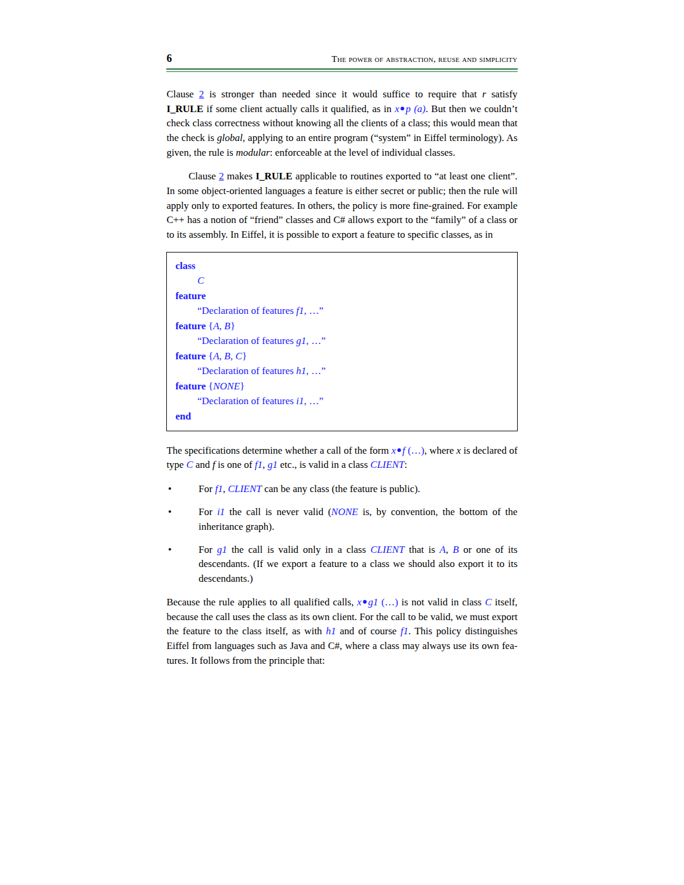6 The power of abstraction, reuse and simplicity
Clause 2 is stronger than needed since it would suffice to require that r satisfy I_RULE if some client actually calls it qualified, as in x●p (a). But then we couldn’t check class correctness without knowing all the clients of a class; this would mean that the check is global, applying to an entire program (“system” in Eiffel terminology). As given, the rule is modular: enforceable at the level of individual classes.
Clause 2 makes I_RULE applicable to routines exported to “at least one client”. In some object-oriented languages a feature is either secret or public; then the rule will apply only to exported features. In others, the policy is more fine-grained. For example C++ has a notion of “friend” classes and C# allows export to the “family” of a class or to its assembly. In Eiffel, it is possible to export a feature to specific classes, as in
class
C
feature
“Declaration of features f1, …”
feature {A, B}
“Declaration of features g1, …”
feature {A, B, C}
“Declaration of features h1, …”
feature {NONE}
“Declaration of features i1, …”
end
The specifications determine whether a call of the form x●f (…), where x is declared of type C and f is one of f1, g1 etc., is valid in a class CLIENT:
For f1, CLIENT can be any class (the feature is public).
For i1 the call is never valid (NONE is, by convention, the bottom of the inheritance graph).
For g1 the call is valid only in a class CLIENT that is A, B or one of its descendants. (If we export a feature to a class we should also export it to its descendants.)
Because the rule applies to all qualified calls, x●g1 (…) is not valid in class C itself, because the call uses the class as its own client. For the call to be valid, we must export the feature to the class itself, as with h1 and of course f1. This policy distinguishes Eiffel from languages such as Java and C#, where a class may always use its own features. It follows from the principle that: